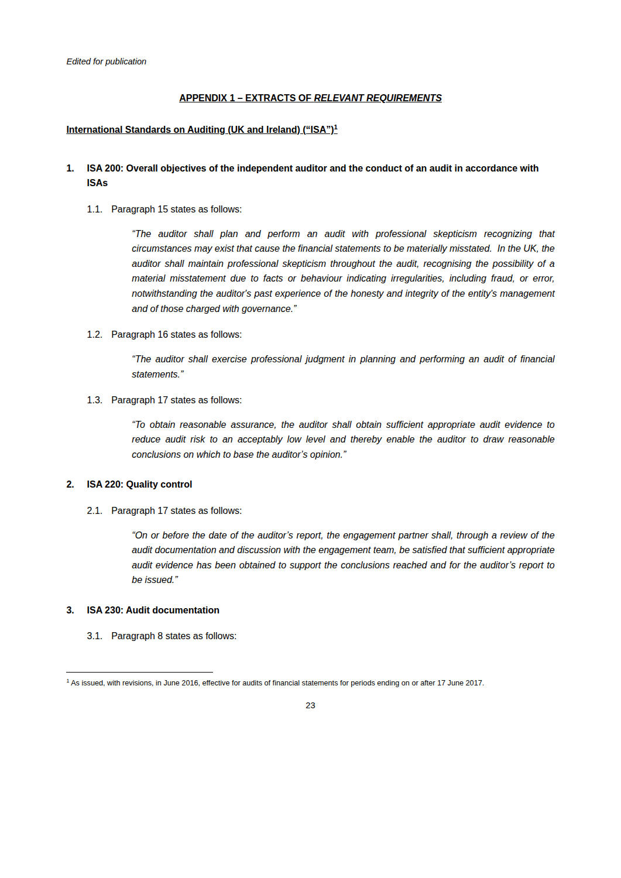Edited for publication
APPENDIX 1 – EXTRACTS OF RELEVANT REQUIREMENTS
International Standards on Auditing (UK and Ireland) (“ISA”)1
ISA 200: Overall objectives of the independent auditor and the conduct of an audit in accordance with ISAs
1.1. Paragraph 15 states as follows:
“The auditor shall plan and perform an audit with professional skepticism recognizing that circumstances may exist that cause the financial statements to be materially misstated. In the UK, the auditor shall maintain professional skepticism throughout the audit, recognising the possibility of a material misstatement due to facts or behaviour indicating irregularities, including fraud, or error, notwithstanding the auditor's past experience of the honesty and integrity of the entity's management and of those charged with governance.”
1.2. Paragraph 16 states as follows:
“The auditor shall exercise professional judgment in planning and performing an audit of financial statements.”
1.3. Paragraph 17 states as follows:
“To obtain reasonable assurance, the auditor shall obtain sufficient appropriate audit evidence to reduce audit risk to an acceptably low level and thereby enable the auditor to draw reasonable conclusions on which to base the auditor’s opinion.”
ISA 220: Quality control
2.1. Paragraph 17 states as follows:
“On or before the date of the auditor’s report, the engagement partner shall, through a review of the audit documentation and discussion with the engagement team, be satisfied that sufficient appropriate audit evidence has been obtained to support the conclusions reached and for the auditor’s report to be issued.”
ISA 230: Audit documentation
3.1. Paragraph 8 states as follows:
1 As issued, with revisions, in June 2016, effective for audits of financial statements for periods ending on or after 17 June 2017.
23